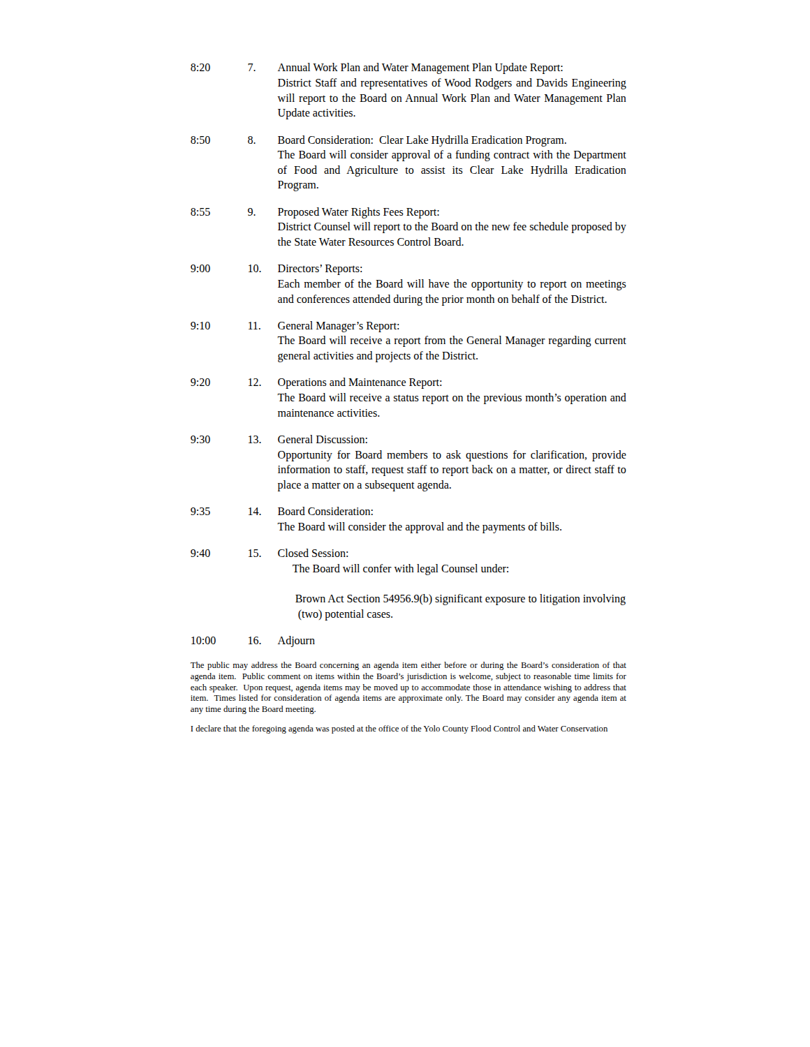| 8:20 | 7. | Annual Work Plan and Water Management Plan Update Report: District Staff and representatives of Wood Rodgers and Davids Engineering will report to the Board on Annual Work Plan and Water Management Plan Update activities. |
| 8:50 | 8. | Board Consideration: Clear Lake Hydrilla Eradication Program. The Board will consider approval of a funding contract with the Department of Food and Agriculture to assist its Clear Lake Hydrilla Eradication Program. |
| 8:55 | 9. | Proposed Water Rights Fees Report: District Counsel will report to the Board on the new fee schedule proposed by the State Water Resources Control Board. |
| 9:00 | 10 . | Directors’ Reports: Each member of the Board will have the opportunity to report on meetings and conferences attended during the prior month on behalf of the District. |
| 9:10 | 11 . | General Manager’s Report: The Board will receive a report from the General Manager regarding current general activities and projects of the District. |
| 9:20 | 12 . | Operations and Maintenance Report: The Board will receive a status report on the previous month’s operation and maintenance activities. |
| 9:30 | 13 . | General Discussion: Opportunity for Board members to ask questions for clarification, provide information to staff, request staff to report back on a matter, or direct staff to place a matter on a subsequent agenda. |
| 9:35 | 14 . | Board Consideration: The Board will consider the approval and the payments of bills. |
| 9:40 | 15 . | Closed Session: The Board will confer with legal Counsel under: Brown Act Section 54956.9(b) significant exposure to litigation involving (two) potential cases. |
| 10:00 | 16 . | Adjourn |
The public may address the Board concerning an agenda item either before or during the Board’s consideration of that agenda item. Public comment on items within the Board’s jurisdiction is welcome, subject to reasonable time limits for each speaker. Upon request, agenda items may be moved up to accommodate those in attendance wishing to address that item. Times listed for consideration of agenda items are approximate only. The Board may consider any agenda item at any time during the Board meeting.
I declare that the foregoing agenda was posted at the office of the Yolo County Flood Control and Water Conservation